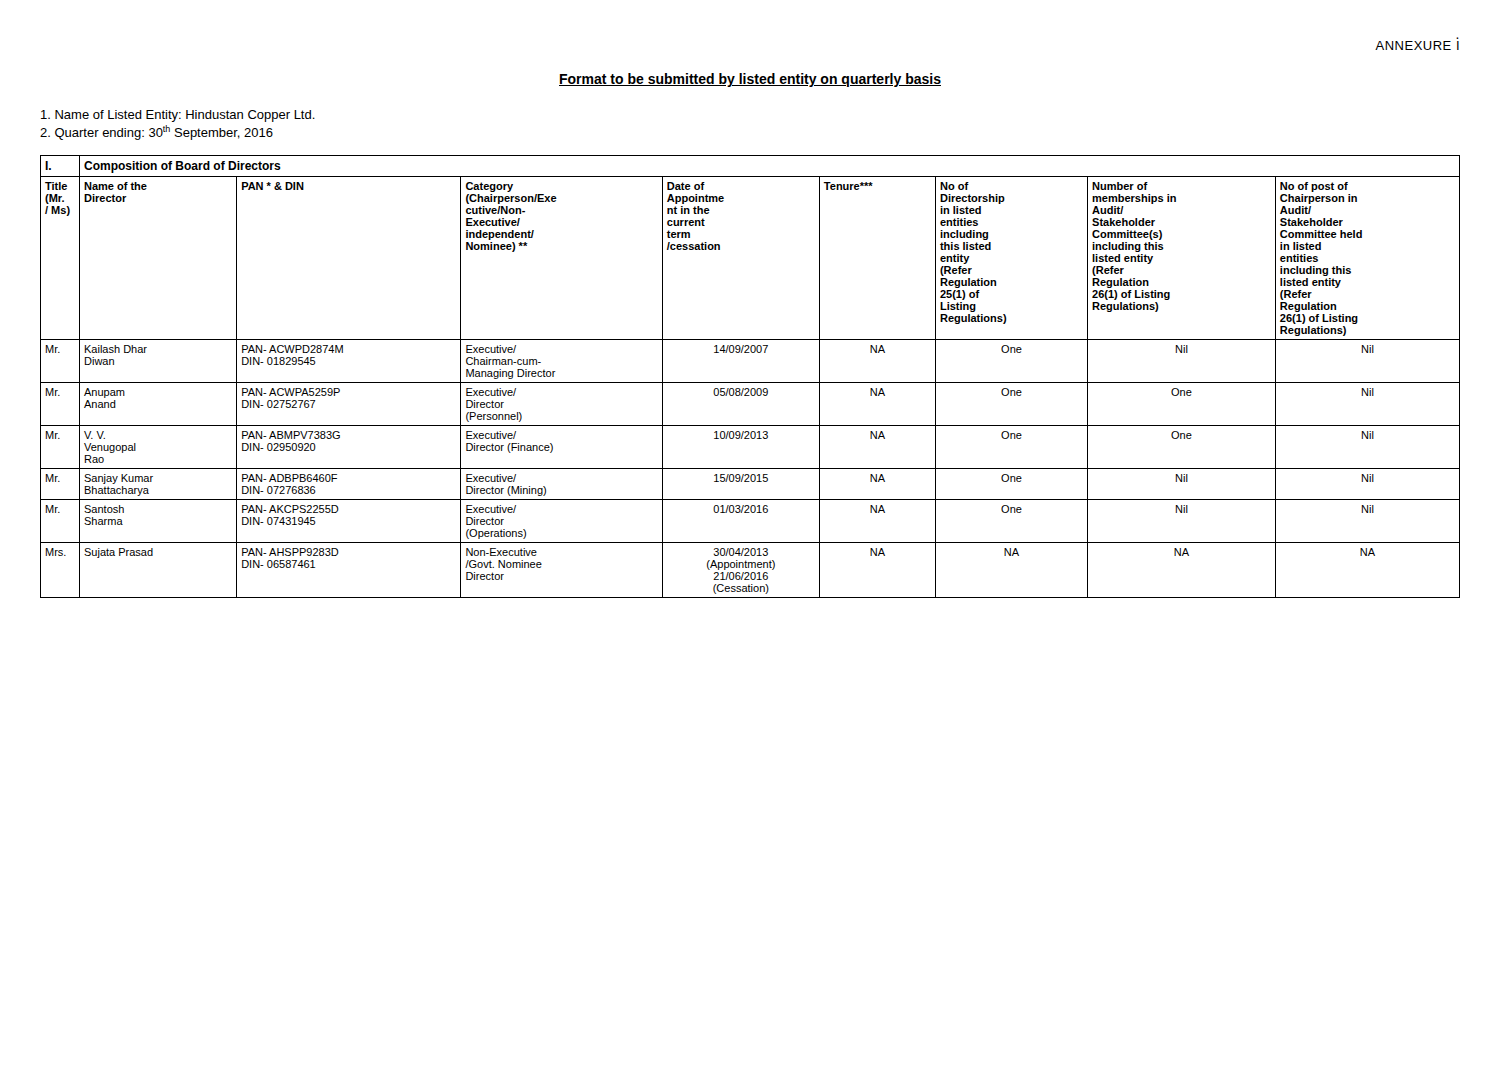. ANNEXURE I
Format to be submitted by listed entity on quarterly basis
1. Name of Listed Entity: Hindustan Copper Ltd.
2. Quarter ending: 30th September, 2016
| I. | Composition of Board of Directors |
| Title (Mr. / Ms) | Name of the Director | PAN * & DIN | Category (Chairperson/Exe cutive/Non- Executive/ independent/ Nominee) ** | Date of Appointme nt in the current term /cessation | Tenure*** | No of Directorship in listed entities including this listed entity (Refer Regulation 25(1) of Listing Regulations) | Number of memberships in Audit/ Stakeholder Committee(s) including this listed entity (Refer Regulation 26(1) of Listing Regulations) | No of post of Chairperson in Audit/ Stakeholder Committee held in listed entities including this listed entity (Refer Regulation 26(1) of Listing Regulations) |
| Mr. | Kailash Dhar Diwan | PAN- ACWPD2874M DIN- 01829545 | Executive/ Chairman-cum- Managing Director | 14/09/2007 | NA | One | Nil | Nil |
| Mr. | Anupam Anand | PAN- ACWPA5259P DIN- 02752767 | Executive/ Director (Personnel) | 05/08/2009 | NA | One | One | Nil |
| Mr. | V. V. Venugopal Rao | PAN- ABMPV7383G DIN- 02950920 | Executive/ Director (Finance) | 10/09/2013 | NA | One | One | Nil |
| Mr. | Sanjay Kumar Bhattacharya | PAN- ADBPB6460F DIN- 07276836 | Executive/ Director (Mining) | 15/09/2015 | NA | One | Nil | Nil |
| Mr. | Santosh Sharma | PAN- AKCPS2255D DIN- 07431945 | Executive/ Director (Operations) | 01/03/2016 | NA | One | Nil | Nil |
| Mrs. | Sujata Prasad | PAN- AHSPP9283D DIN- 06587461 | Non-Executive /Govt. Nominee Director | 30/04/2013 (Appointment) 21/06/2016 (Cessation) | NA | NA | NA | NA |